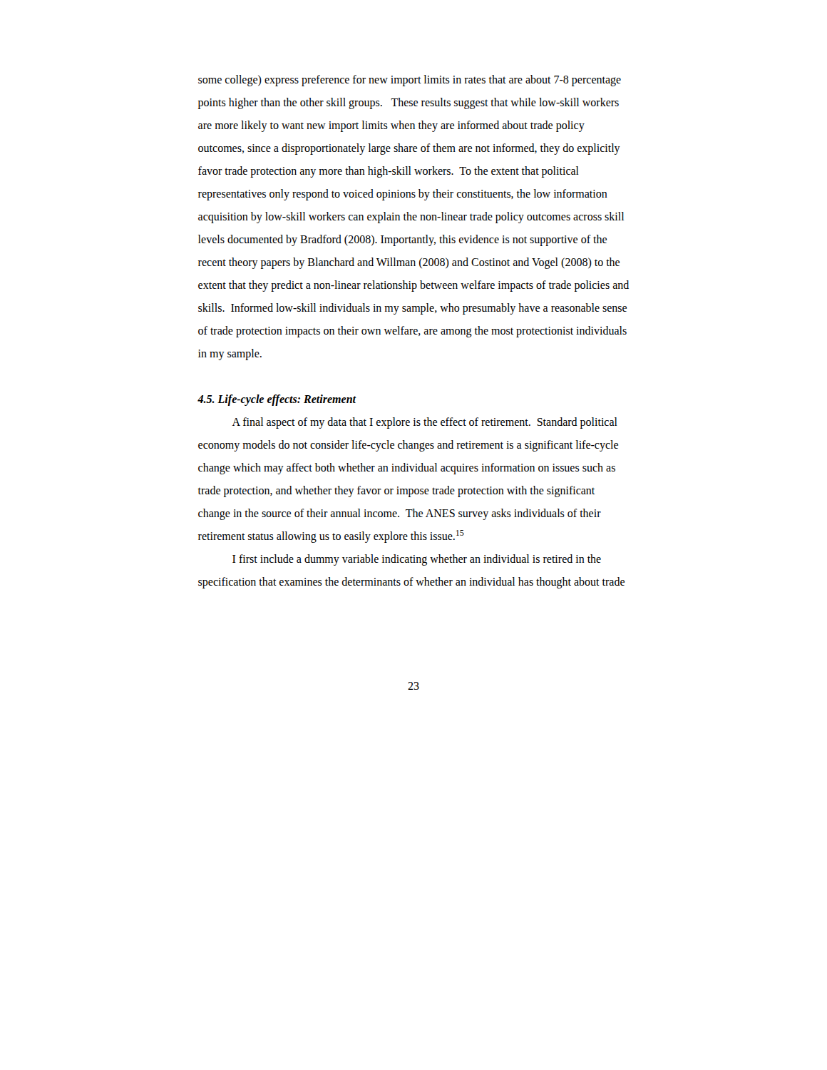some college) express preference for new import limits in rates that are about 7-8 percentage points higher than the other skill groups. These results suggest that while low-skill workers are more likely to want new import limits when they are informed about trade policy outcomes, since a disproportionately large share of them are not informed, they do explicitly favor trade protection any more than high-skill workers. To the extent that political representatives only respond to voiced opinions by their constituents, the low information acquisition by low-skill workers can explain the non-linear trade policy outcomes across skill levels documented by Bradford (2008). Importantly, this evidence is not supportive of the recent theory papers by Blanchard and Willman (2008) and Costinot and Vogel (2008) to the extent that they predict a non-linear relationship between welfare impacts of trade policies and skills. Informed low-skill individuals in my sample, who presumably have a reasonable sense of trade protection impacts on their own welfare, are among the most protectionist individuals in my sample.
4.5. Life-cycle effects: Retirement
A final aspect of my data that I explore is the effect of retirement. Standard political economy models do not consider life-cycle changes and retirement is a significant life-cycle change which may affect both whether an individual acquires information on issues such as trade protection, and whether they favor or impose trade protection with the significant change in the source of their annual income. The ANES survey asks individuals of their retirement status allowing us to easily explore this issue.15
I first include a dummy variable indicating whether an individual is retired in the specification that examines the determinants of whether an individual has thought about trade
23